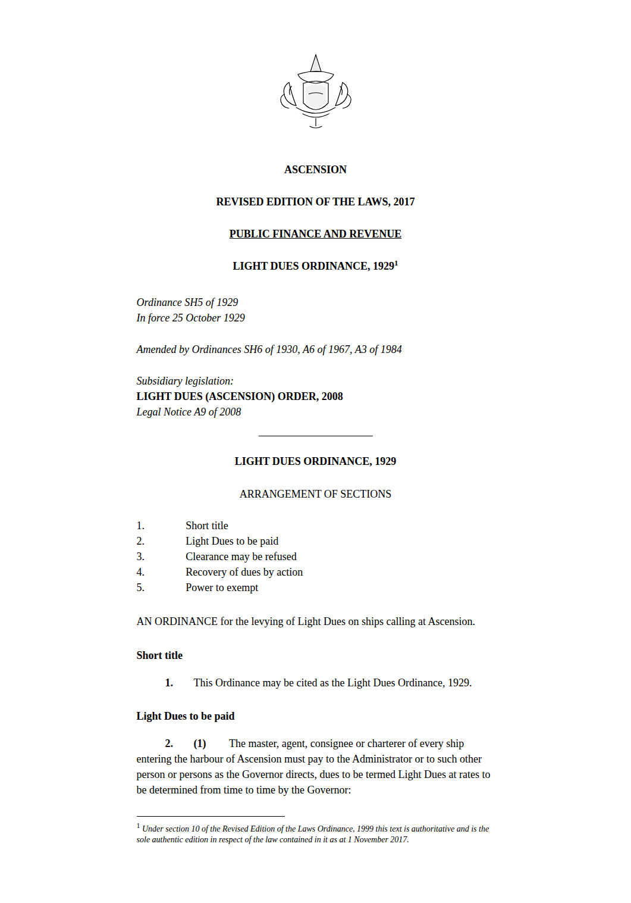ASCENSION
REVISED EDITION OF THE LAWS, 2017
PUBLIC FINANCE AND REVENUE
LIGHT DUES ORDINANCE, 19291
Ordinance SH5 of 1929
In force 25 October 1929
Amended by Ordinances SH6 of 1930, A6 of 1967, A3 of 1984
Subsidiary legislation:
LIGHT DUES (ASCENSION) ORDER, 2008
Legal Notice A9 of 2008
LIGHT DUES ORDINANCE, 1929
ARRANGEMENT OF SECTIONS
1. Short title
2. Light Dues to be paid
3. Clearance may be refused
4. Recovery of dues by action
5. Power to exempt
AN ORDINANCE for the levying of Light Dues on ships calling at Ascension.
Short title
1. This Ordinance may be cited as the Light Dues Ordinance, 1929.
Light Dues to be paid
2.(1) The master, agent, consignee or charterer of every ship entering the harbour of Ascension must pay to the Administrator or to such other person or persons as the Governor directs, dues to be termed Light Dues at rates to be determined from time to time by the Governor:
1 Under section 10 of the Revised Edition of the Laws Ordinance, 1999 this text is authoritative and is the sole authentic edition in respect of the law contained in it as at 1 November 2017.